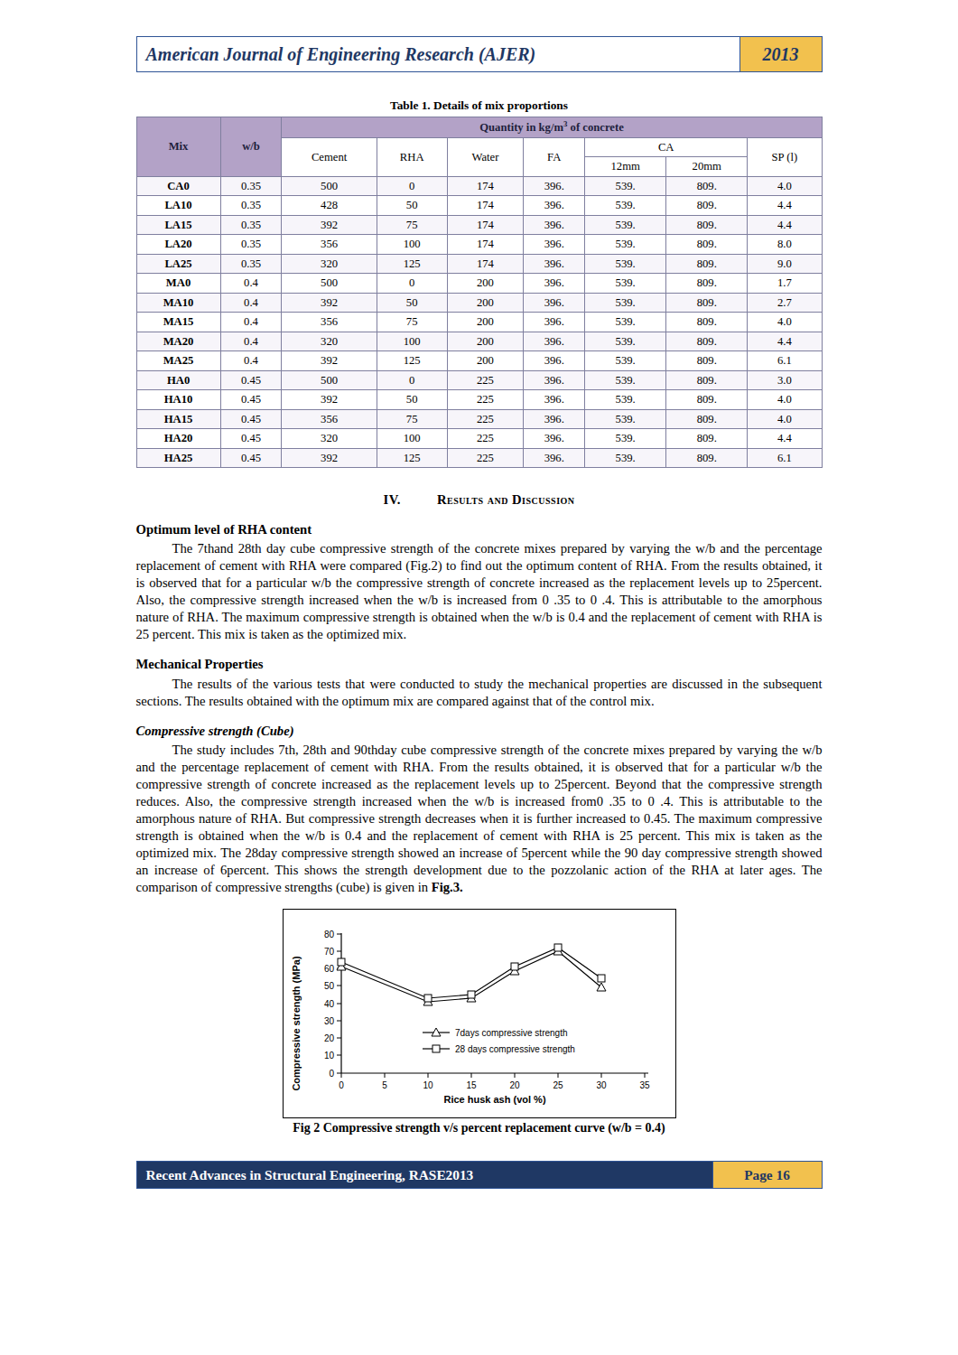American Journal of Engineering Research (AJER)
2013
Table 1. Details of mix proportions
| Mix | w/b | Quantity in kg/m 3 of concrete |
| --- | --- | --- |
| Cement | RHA | Water | FA | CA | SP (l) |
| 12mm | 20mm |
| CA0 | 0.35 | 500 | 0 | 174 | 396. | 539. | 809. | 4.0 |
| LA10 | 0.35 | 428 | 50 | 174 | 396. | 539. | 809. | 4.4 |
| LA15 | 0.35 | 392 | 75 | 174 | 396. | 539. | 809. | 4.4 |
| LA20 | 0.35 | 356 | 100 | 174 | 396. | 539. | 809. | 8.0 |
| LA25 | 0.35 | 320 | 125 | 174 | 396. | 539. | 809. | 9.0 |
| MA0 | 0.4 | 500 | 0 | 200 | 396. | 539. | 809. | 1.7 |
| MA10 | 0.4 | 392 | 50 | 200 | 396. | 539. | 809. | 2.7 |
| MA15 | 0.4 | 356 | 75 | 200 | 396. | 539. | 809. | 4.0 |
| MA20 | 0.4 | 320 | 100 | 200 | 396. | 539. | 809. | 4.4 |
| MA25 | 0.4 | 392 | 125 | 200 | 396. | 539. | 809. | 6.1 |
| HA0 | 0.45 | 500 | 0 | 225 | 396. | 539. | 809. | 3.0 |
| HA10 | 0.45 | 392 | 50 | 225 | 396. | 539. | 809. | 4.0 |
| HA15 | 0.45 | 356 | 75 | 225 | 396. | 539. | 809. | 4.0 |
| HA20 | 0.45 | 320 | 100 | 225 | 396. | 539. | 809. | 4.4 |
| HA25 | 0.45 | 392 | 125 | 225 | 396. | 539. | 809. | 6.1 |
IV. Results and Discussion
Optimum level of RHA content
The 7thand 28th day cube compressive strength of the concrete mixes prepared by varying the w/b and the percentage replacement of cement with RHA were compared (Fig.2) to find out the optimum content of RHA. From the results obtained, it is observed that for a particular w/b the compressive strength of concrete increased as the replacement levels up to 25percent. Also, the compressive strength increased when the w/b is increased from 0 .35 to 0 .4. This is attributable to the amorphous nature of RHA. The maximum compressive strength is obtained when the w/b is 0.4 and the replacement of cement with RHA is 25 percent. This mix is taken as the optimized mix.
Mechanical Properties
The results of the various tests that were conducted to study the mechanical properties are discussed in the subsequent sections. The results obtained with the optimum mix are compared against that of the control mix.
Compressive strength (Cube)
The study includes 7th, 28th and 90thday cube compressive strength of the concrete mixes prepared by varying the w/b and the percentage replacement of cement with RHA. From the results obtained, it is observed that for a particular w/b the compressive strength of concrete increased as the replacement levels up to 25percent. Beyond that the compressive strength reduces. Also, the compressive strength increased when the w/b is increased from0 .35 to 0 .4. This is attributable to the amorphous nature of RHA. But compressive strength decreases when it is further increased to 0.45. The maximum compressive strength is obtained when the w/b is 0.4 and the replacement of cement with RHA is 25 percent. This mix is taken as the optimized mix. The 28day compressive strength showed an increase of 5percent while the 90 day compressive strength showed an increase of 6percent. This shows the strength development due to the pozzolanic action of the RHA at later ages. The comparison of compressive strengths (cube) is given in Fig.3.
Compressive strength (MPa) 0 10 20 30 40 50 60 70 80 0 5 10 15 20 25 30 35 Rice husk ash (vol %) 7days compressive strength 28 days compressive strength
Fig 2 Compressive strength v/s percent replacement curve (w/b = 0.4)
Recent Advances in Structural Engineering, RASE2013
Page 16